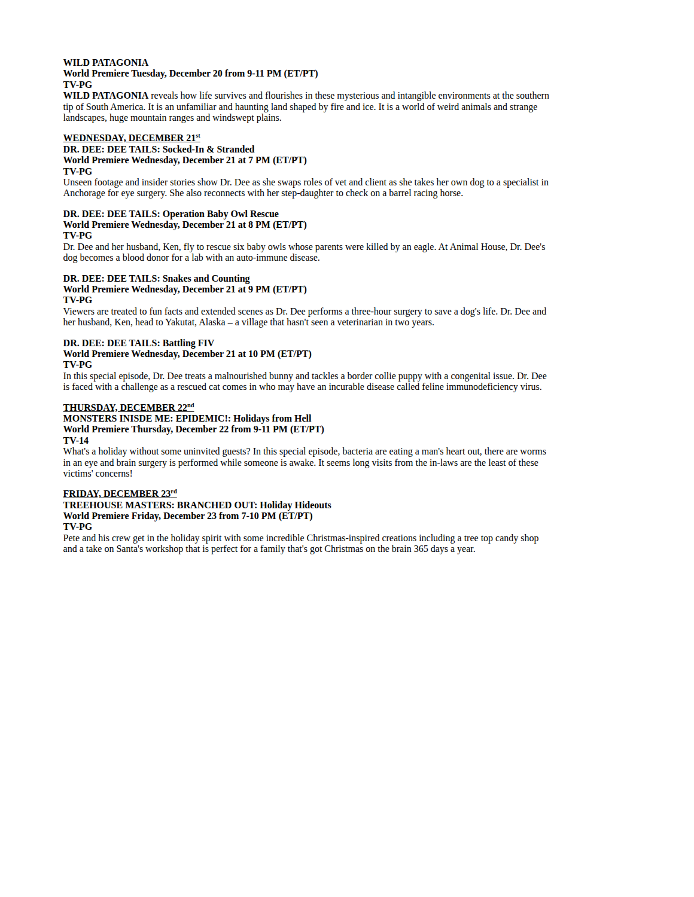WILD PATAGONIA
World Premiere Tuesday, December 20 from 9-11 PM (ET/PT)
TV-PG
WILD PATAGONIA reveals how life survives and flourishes in these mysterious and intangible environments at the southern tip of South America. It is an unfamiliar and haunting land shaped by fire and ice. It is a world of weird animals and strange landscapes, huge mountain ranges and windswept plains.
WEDNESDAY, DECEMBER 21st
DR. DEE: DEE TAILS: Socked-In & Stranded
World Premiere Wednesday, December 21 at 7 PM (ET/PT)
TV-PG
Unseen footage and insider stories show Dr. Dee as she swaps roles of vet and client as she takes her own dog to a specialist in Anchorage for eye surgery. She also reconnects with her step-daughter to check on a barrel racing horse.
DR. DEE: DEE TAILS: Operation Baby Owl Rescue
World Premiere Wednesday, December 21 at 8 PM (ET/PT)
TV-PG
Dr. Dee and her husband, Ken, fly to rescue six baby owls whose parents were killed by an eagle. At Animal House, Dr. Dee's dog becomes a blood donor for a lab with an auto-immune disease.
DR. DEE: DEE TAILS: Snakes and Counting
World Premiere Wednesday, December 21 at 9 PM (ET/PT)
TV-PG
Viewers are treated to fun facts and extended scenes as Dr. Dee performs a three-hour surgery to save a dog's life. Dr. Dee and her husband, Ken, head to Yakutat, Alaska – a village that hasn't seen a veterinarian in two years.
DR. DEE: DEE TAILS: Battling FIV
World Premiere Wednesday, December 21 at 10 PM (ET/PT)
TV-PG
In this special episode, Dr. Dee treats a malnourished bunny and tackles a border collie puppy with a congenital issue. Dr. Dee is faced with a challenge as a rescued cat comes in who may have an incurable disease called feline immunodeficiency virus.
THURSDAY, DECEMBER 22nd
MONSTERS INISDE ME: EPIDEMIC!: Holidays from Hell
World Premiere Thursday, December 22 from 9-11 PM (ET/PT)
TV-14
What's a holiday without some uninvited guests? In this special episode, bacteria are eating a man's heart out, there are worms in an eye and brain surgery is performed while someone is awake. It seems long visits from the in-laws are the least of these victims' concerns!
FRIDAY, DECEMBER 23rd
TREEHOUSE MASTERS: BRANCHED OUT: Holiday Hideouts
World Premiere Friday, December 23 from 7-10 PM (ET/PT)
TV-PG
Pete and his crew get in the holiday spirit with some incredible Christmas-inspired creations including a tree top candy shop and a take on Santa's workshop that is perfect for a family that's got Christmas on the brain 365 days a year.